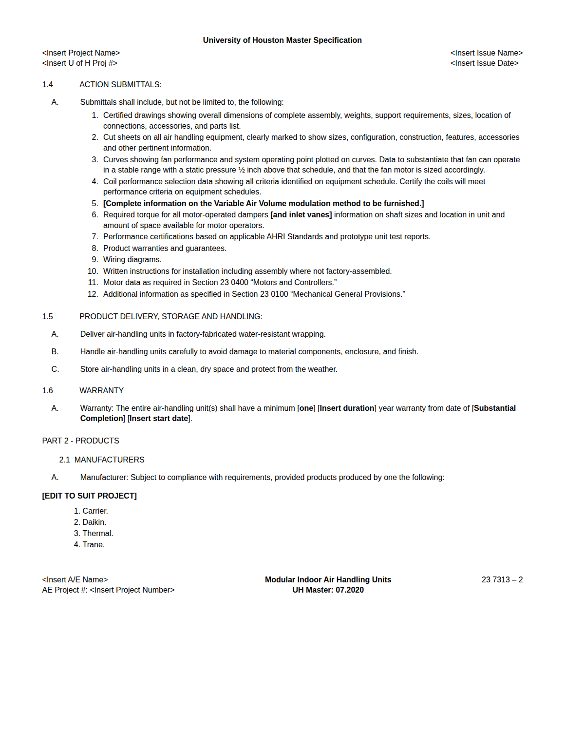University of Houston Master Specification
<Insert Project Name>
<Insert U of H Proj #>
<Insert Issue Name>
<Insert Issue Date>
1.4
ACTION SUBMITTALS:
A.
Submittals shall include, but not be limited to, the following:
Certified drawings showing overall dimensions of complete assembly, weights, support requirements, sizes, location of connections, accessories, and parts list.
Cut sheets on all air handling equipment, clearly marked to show sizes, configuration, construction, features, accessories and other pertinent information.
Curves showing fan performance and system operating point plotted on curves. Data to substantiate that fan can operate in a stable range with a static pressure ½ inch above that schedule, and that the fan motor is sized accordingly.
Coil performance selection data showing all criteria identified on equipment schedule. Certify the coils will meet performance criteria on equipment schedules.
[Complete information on the Variable Air Volume modulation method to be furnished.]
Required torque for all motor-operated dampers [and inlet vanes] information on shaft sizes and location in unit and amount of space available for motor operators.
Performance certifications based on applicable AHRI Standards and prototype unit test reports.
Product warranties and guarantees.
Wiring diagrams.
Written instructions for installation including assembly where not factory-assembled.
Motor data as required in Section 23 0400 “Motors and Controllers.”
Additional information as specified in Section 23 0100 “Mechanical General Provisions.”
1.5
PRODUCT DELIVERY, STORAGE AND HANDLING:
A.
Deliver air-handling units in factory-fabricated water-resistant wrapping.
B.
Handle air-handling units carefully to avoid damage to material components, enclosure, and finish.
C.
Store air-handling units in a clean, dry space and protect from the weather.
1.6
WARRANTY
A.
Warranty: The entire air-handling unit(s) shall have a minimum [one] [Insert duration] year warranty from date of [Substantial Completion] [Insert start date].
PART 2 - PRODUCTS
2.1 MANUFACTURERS
A.
Manufacturer: Subject to compliance with requirements, provided products produced by one the following:
[EDIT TO SUIT PROJECT]
Carrier.
Daikin.
Thermal.
Trane.
<Insert A/E Name>
AE Project #: <Insert Project Number>
Modular Indoor Air Handling Units
UH Master: 07.2020
23 7313 – 2